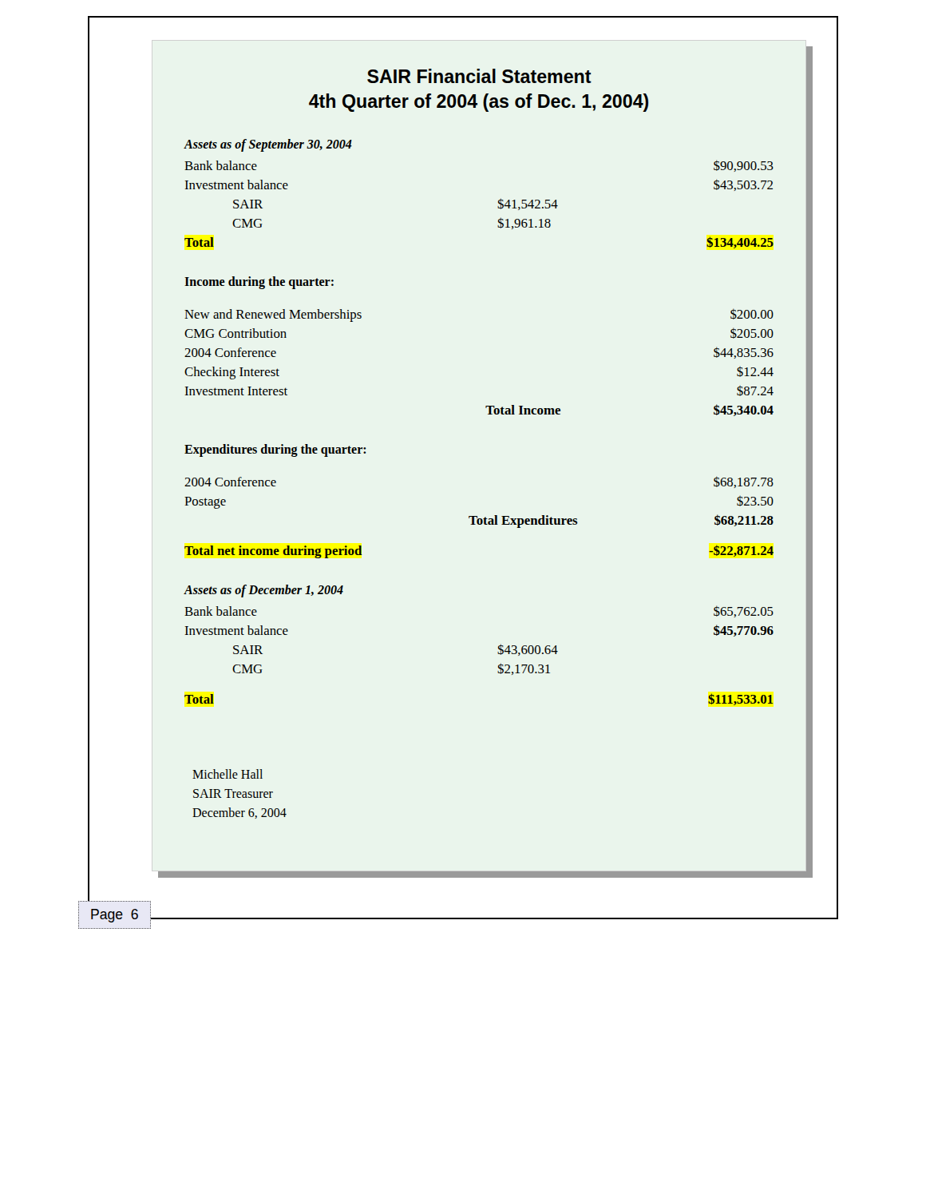SAIR Financial Statement
4th Quarter of 2004 (as of Dec. 1, 2004)
Assets as of September 30, 2004
| Bank balance | | $90,900.53 |
| Investment balance | | $43,503.72 |
| SAIR | $41,542.54 | |
| CMG | $1,961.18 | |
| Total | | $134,404.25 |
Income during the quarter:
| New and Renewed Memberships | | $200.00 |
| CMG Contribution | | $205.00 |
| 2004 Conference | | $44,835.36 |
| Checking Interest | | $12.44 |
| Investment Interest | | $87.24 |
| | Total Income | $45,340.04 |
Expenditures during the quarter:
| 2004 Conference | | $68,187.78 |
| Postage | | $23.50 |
| | Total Expenditures | $68,211.28 |
| Total net income during period | | -$22,871.24 |
Assets as of December 1, 2004
| Bank balance | | $65,762.05 |
| Investment balance | | $45,770.96 |
| SAIR | $43,600.64 | |
| CMG | $2,170.31 | |
| Total | | $111,533.01 |
Michelle Hall
SAIR Treasurer
December 6, 2004
Page 6